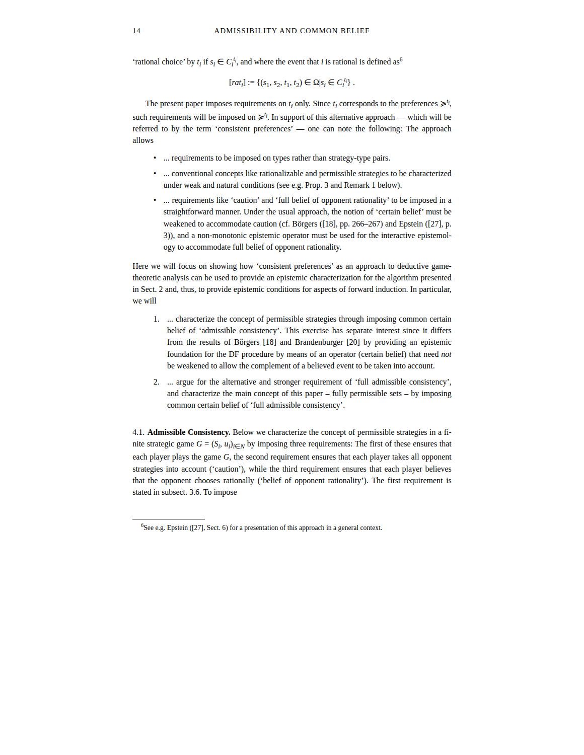14 Admissibility and Common Belief
‘rational choice’ by ti if si ∈ Citi, and where the event that i is rational is defined as6
[rati] := {(s1, s2, t1, t2) ∈ Ω|si ∈ Citi} .
The present paper imposes requirements on ti only. Since ti corresponds to the preferences ≽ti, such requirements will be imposed on ≽ti. In support of this alternative approach — which will be referred to by the term ‘consistent preferences’ — one can note the following: The approach allows
... requirements to be imposed on types rather than strategy-type pairs.
... conventional concepts like rationalizable and permissible strategies to be characterized under weak and natural conditions (see e.g. Prop. 3 and Remark 1 below).
... requirements like ‘caution’ and ‘full belief of opponent rationality’ to be imposed in a straightforward manner. Under the usual approach, the notion of ‘certain belief’ must be weakened to accommodate caution (cf. Börgers ([18], pp. 266–267) and Epstein ([27], p. 3)), and a non-monotonic epistemic operator must be used for the interactive epistemology to accommodate full belief of opponent rationality.
Here we will focus on showing how ‘consistent preferences’ as an approach to deductive game-theoretic analysis can be used to provide an epistemic characterization for the algorithm presented in Sect. 2 and, thus, to provide epistemic conditions for aspects of forward induction. In particular, we will
... characterize the concept of permissible strategies through imposing common certain belief of ‘admissible consistency’. This exercise has separate interest since it differs from the results of Börgers [18] and Brandenburger [20] by providing an epistemic foundation for the DF procedure by means of an operator (certain belief) that need not be weakened to allow the complement of a believed event to be taken into account.
... argue for the alternative and stronger requirement of ‘full admissible consistency’, and characterize the main concept of this paper – fully permissible sets – by imposing common certain belief of ‘full admissible consistency’.
4.1. Admissible Consistency. Below we characterize the concept of permissible strategies in a finite strategic game G = (Si, ui)i∈N by imposing three requirements: The first of these ensures that each player plays the game G, the second requirement ensures that each player takes all opponent strategies into account (‘caution’), while the third requirement ensures that each player believes that the opponent chooses rationally (‘belief of opponent rationality’). The first requirement is stated in subsect. 3.6. To impose
6See e.g. Epstein ([27], Sect. 6) for a presentation of this approach in a general context.